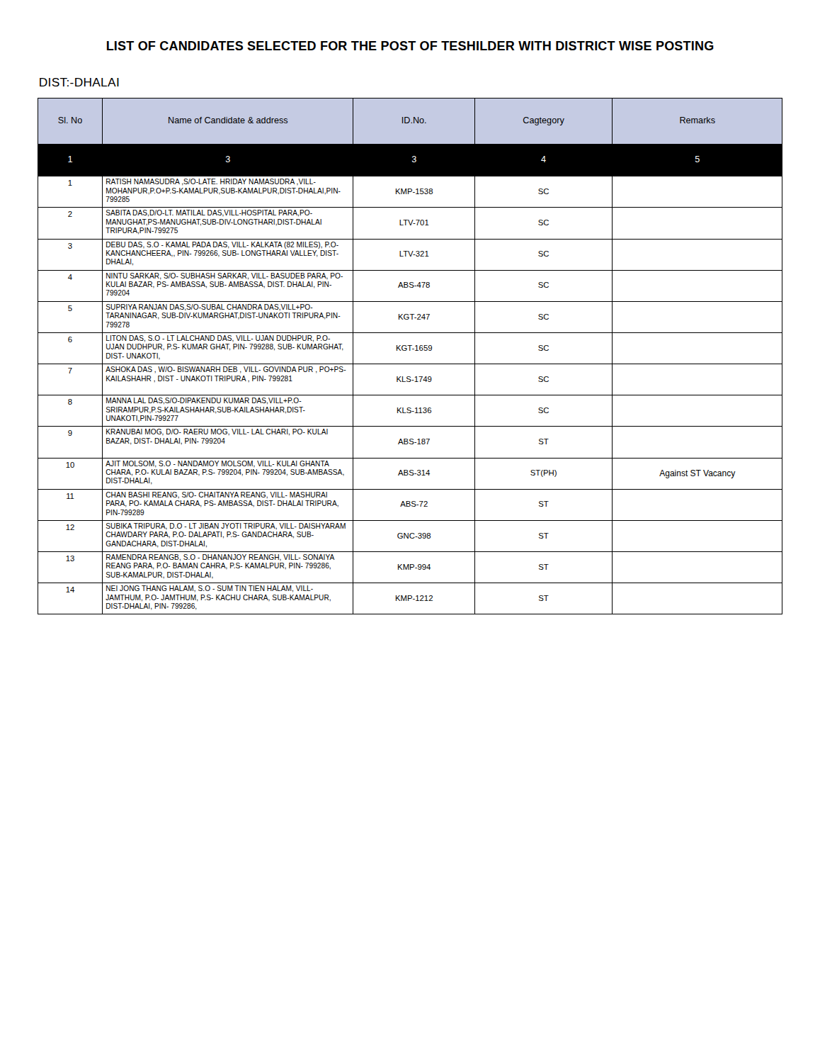LIST OF CANDIDATES SELECTED FOR THE POST OF TESHILDER WITH DISTRICT WISE POSTING
DIST:-DHALAI
| Sl. No | Name of Candidate & address | ID.No. | Cagtegory | Remarks |
| --- | --- | --- | --- | --- |
| 1 | 3 | 3 | 4 | 5 |
| 1 | RATISH NAMASUDRA ,S/O-LATE. HRIDAY NAMASUDRA ,VILL-MOHANPUR,P.O+P.S-KAMALPUR,SUB-KAMALPUR,DIST-DHALAI,PIN-799285 | KMP-1538 | SC | |
| 2 | SABITA DAS,D/O-LT. MATILAL DAS,VILL-HOSPITAL PARA,PO-MANUGHAT,PS-MANUGHAT,SUB-DIV-LONGTHARI,DIST-DHALAI TRIPURA,PIN-799275 | LTV-701 | SC | |
| 3 | DEBU DAS, S.O - KAMAL PADA DAS, VILL- KALKATA (82 MILES), P.O- KANCHANCHEERA,, PIN- 799266, SUB- LONGTHARAI VALLEY, DIST- DHALAI, | LTV-321 | SC | |
| 4 | NINTU SARKAR, S/O- SUBHASH SARKAR, VILL- BASUDEB PARA, PO- KULAI BAZAR, PS- AMBASSA, SUB- AMBASSA, DIST. DHALAI, PIN- 799204 | ABS-478 | SC | |
| 5 | SUPRIYA RANJAN DAS,S/O-SUBAL CHANDRA DAS,VILL+PO-TARANINAGAR, SUB-DIV-KUMARGHAT,DIST-UNAKOTI TRIPURA,PIN-799278 | KGT-247 | SC | |
| 6 | LITON DAS, S.O - LT LALCHAND DAS, VILL- UJAN DUDHPUR, P.O- UJAN DUDHPUR, P.S- KUMAR GHAT, PIN- 799288, SUB- KUMARGHAT, DIST- UNAKOTI, | KGT-1659 | SC | |
| 7 | ASHOKA DAS , W/O- BISWANARH DEB , VILL- GOVINDA PUR , PO+PS- KAILASHAHR , DIST - UNAKOTI TRIPURA , PIN- 799281 | KLS-1749 | SC | |
| 8 | MANNA LAL DAS,S/O-DIPAKENDU KUMAR DAS,VILL+P.O-SRIRAMPUR,P.S-KAILASHAHAR,SUB-KAILASHAHAR,DIST-UNAKOTI,PIN-799277 | KLS-1136 | SC | |
| 9 | KRANUBAI MOG, D/O- RAERU MOG, VILL- LAL CHARI, PO- KULAI BAZAR, DIST- DHALAI, PIN- 799204 | ABS-187 | ST | |
| 10 | AJIT MOLSOM, S.O - NANDAMOY MOLSOM, VILL- KULAI GHANTA CHARA, P.O- KULAI BAZAR, P.S- 799204, PIN- 799204, SUB-AMBASSA, DIST-DHALAI, | ABS-314 | ST(PH) | Against ST Vacancy |
| 11 | CHAN BASHI REANG, S/O- CHAITANYA REANG, VILL- MASHURAI PARA, PO- KAMALA CHARA, PS- AMBASSA, DIST- DHALAI TRIPURA, PIN-799289 | ABS-72 | ST | |
| 12 | SUBIKA TRIPURA, D.O - LT JIBAN JYOTI TRIPURA, VILL- DAISHYARAM CHAWDARY PARA, P.O- DALAPATI, P.S- GANDACHARA, SUB-GANDACHARA, DIST-DHALAI, | GNC-398 | ST | |
| 13 | RAMENDRA REANGB, S.O - DHANANJOY REANGH, VILL- SONAIYA REANG PARA, P.O- BAMAN CAHRA, P.S- KAMALPUR, PIN- 799286, SUB-KAMALPUR, DIST-DHALAI, | KMP-994 | ST | |
| 14 | NEI JONG THANG HALAM, S.O - SUM TIN TIEN HALAM, VILL-JAMTHUM, P.O- JAMTHUM, P.S- KACHU CHARA, SUB-KAMALPUR, DIST-DHALAI, PIN- 799286, | KMP-1212 | ST | |